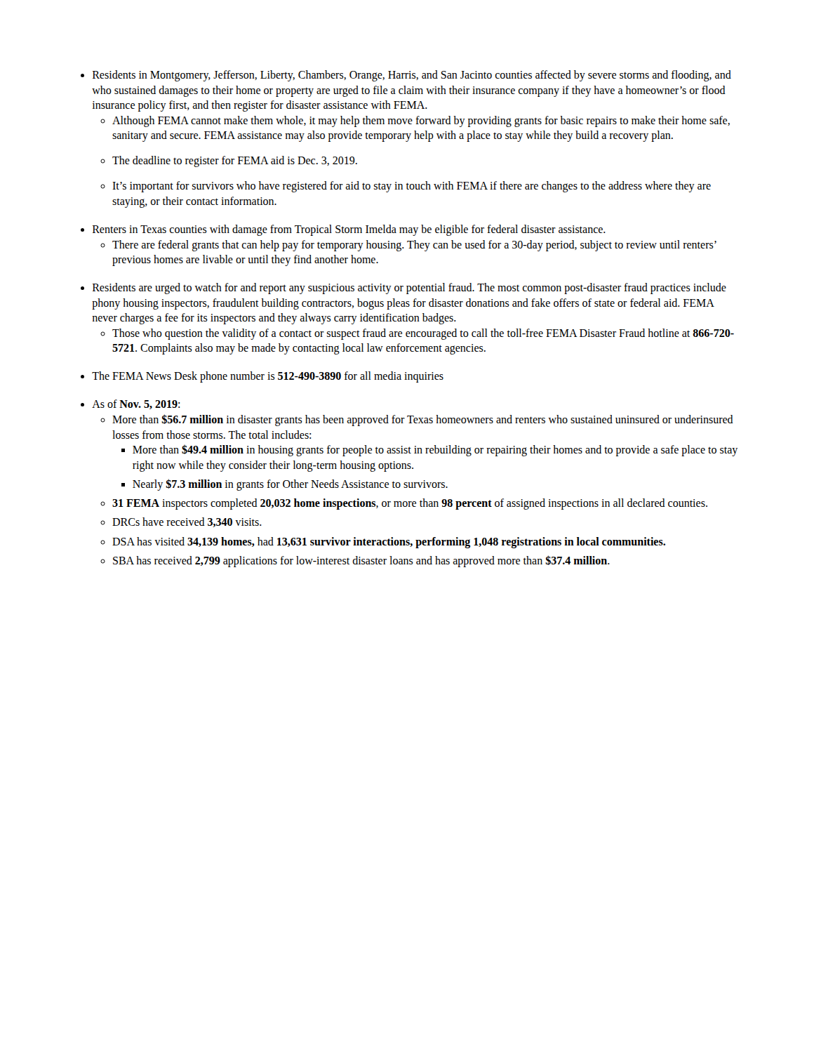Residents in Montgomery, Jefferson, Liberty, Chambers, Orange, Harris, and San Jacinto counties affected by severe storms and flooding, and who sustained damages to their home or property are urged to file a claim with their insurance company if they have a homeowner’s or flood insurance policy first, and then register for disaster assistance with FEMA.
Although FEMA cannot make them whole, it may help them move forward by providing grants for basic repairs to make their home safe, sanitary and secure. FEMA assistance may also provide temporary help with a place to stay while they build a recovery plan.
The deadline to register for FEMA aid is Dec. 3, 2019.
It’s important for survivors who have registered for aid to stay in touch with FEMA if there are changes to the address where they are staying, or their contact information.
Renters in Texas counties with damage from Tropical Storm Imelda may be eligible for federal disaster assistance.
There are federal grants that can help pay for temporary housing. They can be used for a 30-day period, subject to review until renters’ previous homes are livable or until they find another home.
Residents are urged to watch for and report any suspicious activity or potential fraud. The most common post-disaster fraud practices include phony housing inspectors, fraudulent building contractors, bogus pleas for disaster donations and fake offers of state or federal aid. FEMA never charges a fee for its inspectors and they always carry identification badges.
Those who question the validity of a contact or suspect fraud are encouraged to call the toll-free FEMA Disaster Fraud hotline at 866-720-5721. Complaints also may be made by contacting local law enforcement agencies.
The FEMA News Desk phone number is 512-490-3890 for all media inquiries
As of Nov. 5, 2019:
More than $56.7 million in disaster grants has been approved for Texas homeowners and renters who sustained uninsured or underinsured losses from those storms. The total includes:
More than $49.4 million in housing grants for people to assist in rebuilding or repairing their homes and to provide a safe place to stay right now while they consider their long-term housing options.
Nearly $7.3 million in grants for Other Needs Assistance to survivors.
31 FEMA inspectors completed 20,032 home inspections, or more than 98 percent of assigned inspections in all declared counties.
DRCs have received 3,340 visits.
DSA has visited 34,139 homes, had 13,631 survivor interactions, performing 1,048 registrations in local communities.
SBA has received 2,799 applications for low-interest disaster loans and has approved more than $37.4 million.